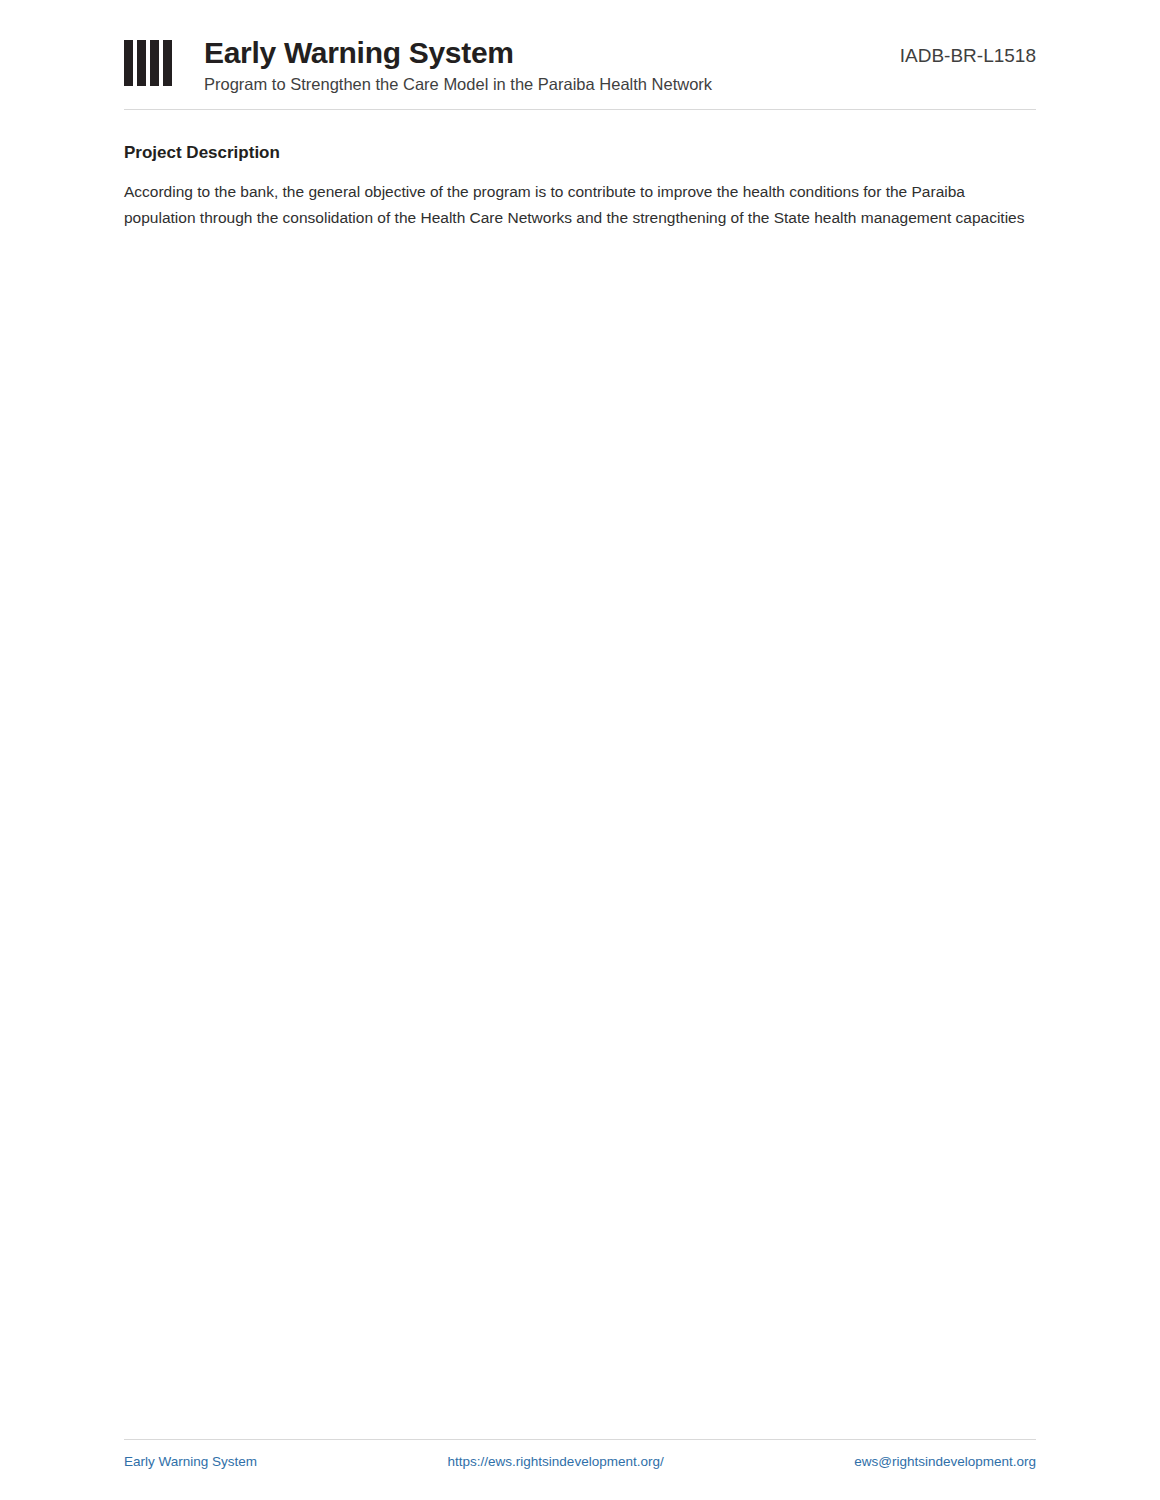Early Warning System
Program to Strengthen the Care Model in the Paraiba Health Network
IADB-BR-L1518
Project Description
According to the bank, the general objective of the program is to contribute to improve the health conditions for the Paraiba population through the consolidation of the Health Care Networks and the strengthening of the State health management capacities
Early Warning System
https://ews.rightsindevelopment.org/
ews@rightsindevelopment.org